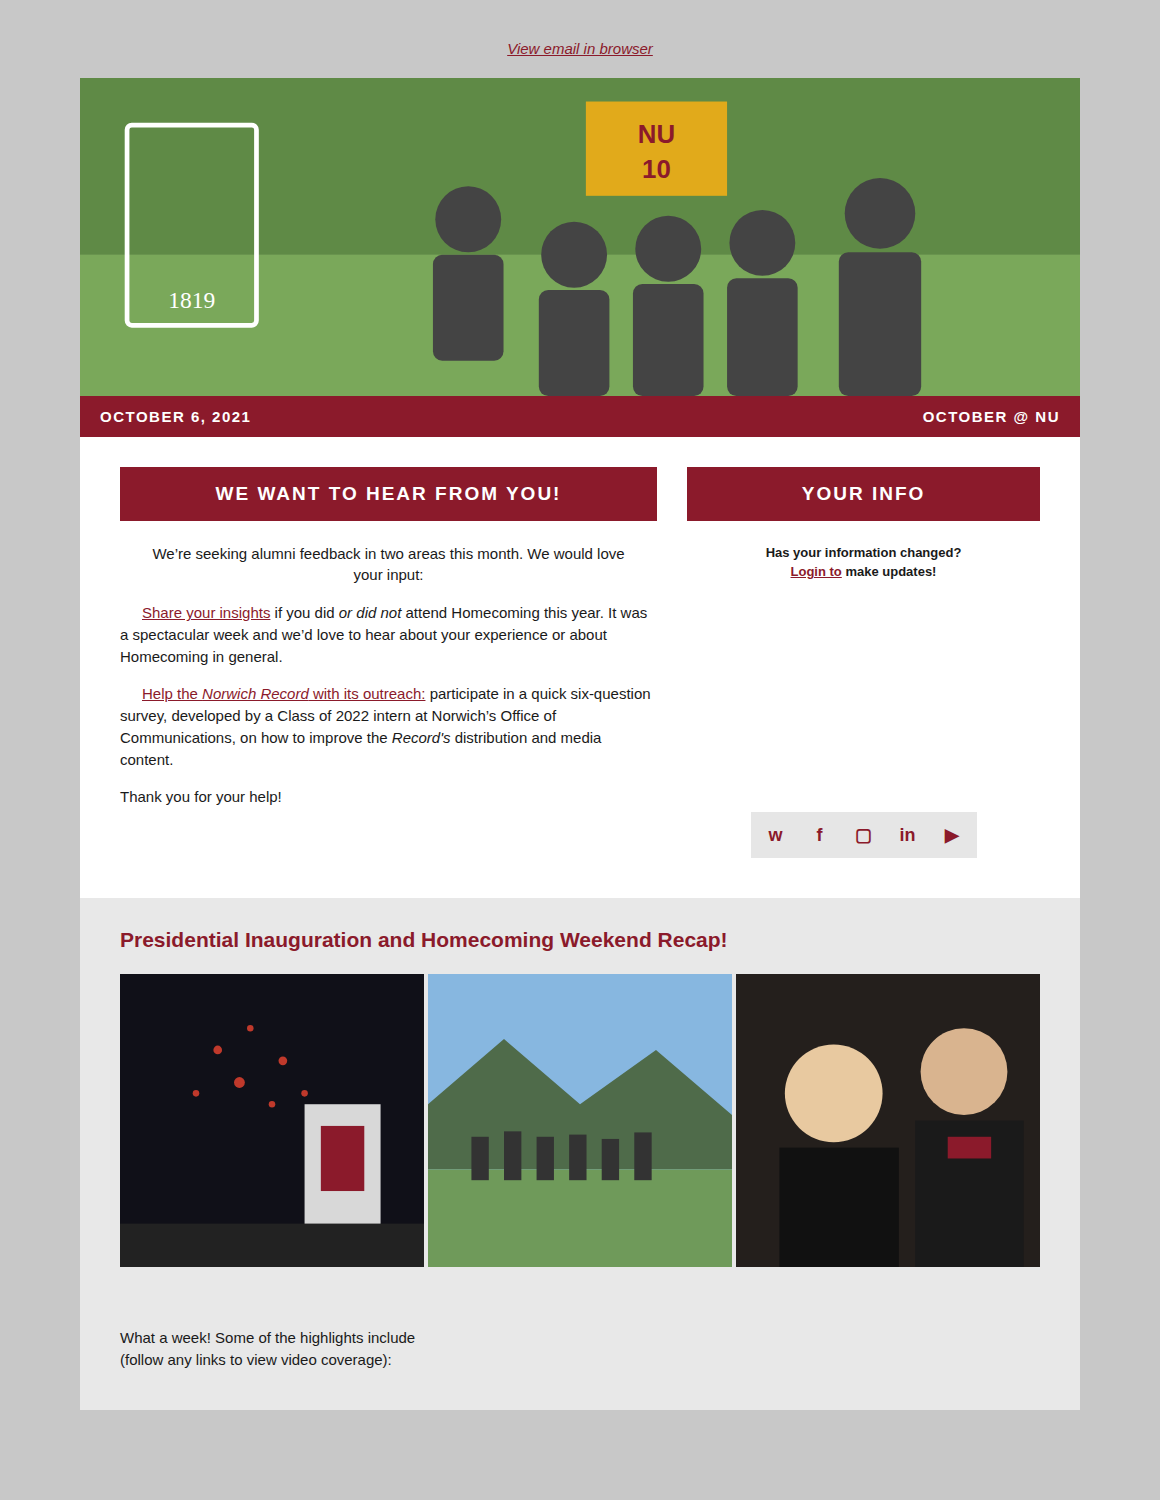View email in browser
OCTOBER 6, 2021 OCTOBER @ NU
WE WANT TO HEAR FROM YOU!
We’re seeking alumni feedback in two areas this month. We would love your input:
Share your insights if you did or did not attend Homecoming this year. It was a spectacular week and we’d love to hear about your experience or about Homecoming in general.
Help the Norwich Record with its outreach: participate in a quick six-question survey, developed by a Class of 2022 intern at Norwich’s Office of Communications, on how to improve the Record's distribution and media content.
Thank you for your help!
YOUR INFO
Has your information changed?
Login to make updates!
w f ▢ in ▶
Presidential Inauguration and Homecoming Weekend Recap!
What a week! Some of the highlights include
(follow any links to view video coverage):